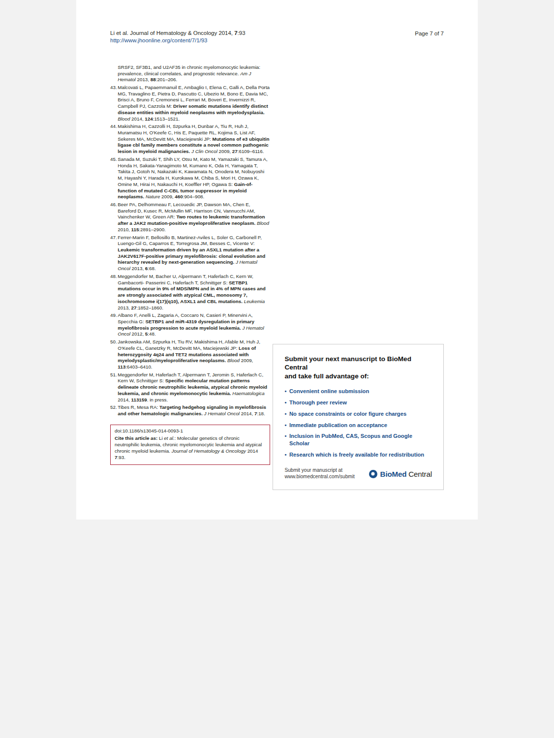Li et al. Journal of Hematology & Oncology 2014, 7:93
http://www.jhoonline.org/content/7/1/93
Page 7 of 7
SRSF2, SF3B1, and U2AF35 in chronic myelomonocytic leukemia: prevalence, clinical correlates, and prognostic relevance. Am J Hematol 2013, 88:201–206.
43 Malcovati L, Papaemmanuil E, Ambaglio I, Elena C, Galli A, Della Porta MG, Travaglino E, Pietra D, Pascutto C, Ubezio M, Bono E, Davia MC, Brisci A, Bruno F, Cremonesi L, Ferrari M, Boveri E, Invernizzi R, Campbell PJ, Cazzola M: Driver somatic mutations identify distinct disease entities within myeloid neoplasms with myelodysplasia. Blood 2014, 124:1513–1521.
44 Makishima H, Cazzolli H, Szpurka H, Dunbar A, Tiu R, Huh J, Muramatsu H, O'Keefe C, His E, Paquette RL, Kojima S, List AF, Sekeres MA, McDevitt MA, Maciejewski JP: Mutations of e3 ubiquitin ligase cbl family members constitute a novel common pathogenic lesion in myeloid malignancies. J Clin Oncol 2009, 27:6109–6116.
45 Sanada M, Suzuki T, Shih LY, Otsu M, Kato M, Yamazaki S, Tamura A, Honda H, Sakata-Yanagimoto M, Kumano K, Oda H, Yamagata T, Takita J, Gotoh N, Nakazaki K, Kawamata N, Onodera M, Nobuyoshi M, Hayashi Y, Harada H, Kurokawa M, Chiba S, Mori H, Ozawa K, Omine M, Hirai H, Nakauchi H, Koeffler HP, Ogawa S: Gain-of-function of mutated C-CBL tumor suppressor in myeloid neoplasms. Nature 2009, 460:904–908.
46 Beer PA, Delhommeau F, Lecouedic JP, Dawson MA, Chen E, Bareford D, Kusec R, McMullin MF, Harrison CN, Vannucchi AM, Vainchenker W, Green AR: Two routes to leukemic transformation after a JAK2 mutation-positive myeloproliferative neoplasm. Blood 2010, 115:2891–2900.
47 Ferrer-Marin F, Bellosillo B, Martinez-Aviles L, Soler G, Carbonell P, Luengo-Gil G, Caparros E, Torregrosa JM, Besses C, Vicente V: Leukemic transformation driven by an ASXL1 mutation after a JAK2V617F-positive primary myelofibrosis: clonal evolution and hierarchy revealed by next-generation sequencing. J Hematol Oncol 2013, 6:68.
48 Meggendorfer M, Bacher U, Alpermann T, Haferlach C, Kern W, Gambacorti- Passerini C, Haferlach T, Schnittger S: SETBP1 mutations occur in 9% of MDS/MPN and in 4% of MPN cases and are strongly associated with atypical CML, monosomy 7, isochromosome i(17)(q10), ASXL1 and CBL mutations. Leukemia 2013, 27:1852–1860.
49 Albano F, Anelli L, Zagaria A, Coccaro N, Casieri P, Minervini A, Specchia G: SETBP1 and miR-4319 dysregulation in primary myelofibrosis progression to acute myeloid leukemia. J Hematol Oncol 2012, 5:48.
50 Jankowska AM, Szpurka H, Tiu RV, Makishima H, Afable M, Huh J, O'Keefe CL, Ganetzky R, McDevitt MA, Maciejewski JP: Loss of heterozygosity 4q24 and TET2 mutations associated with myelodysplastic/myeloproliferative neoplasms. Blood 2009, 113:6403–6410.
51 Meggendorfer M, Haferlach T, Alpermann T, Jeromin S, Haferlach C, Kern W, Schnittger S: Specific molecular mutation patterns delineate chronic neutrophilic leukemia, atypical chronic myeloid leukemia, and chronic myelomonocytic leukemia. Haematologica 2014, 113159. in press.
52 Tibes R, Mesa RA: Targeting hedgehog signaling in myelofibrosis and other hematologic malignancies. J Hematol Oncol 2014, 7:18.
doi:10.1186/s13045-014-0093-1
Cite this article as: Li et al.: Molecular genetics of chronic neutrophilic leukemia, chronic myelomonocytic leukemia and atypical chronic myeloid leukemia. Journal of Hematology & Oncology 2014 7:93.
Submit your next manuscript to BioMed Central
and take full advantage of:
Convenient online submission
Thorough peer review
No space constraints or color figure charges
Immediate publication on acceptance
Inclusion in PubMed, CAS, Scopus and Google Scholar
Research which is freely available for redistribution
Submit your manuscript at
www.biomedcentral.com/submit
Bio Med Central